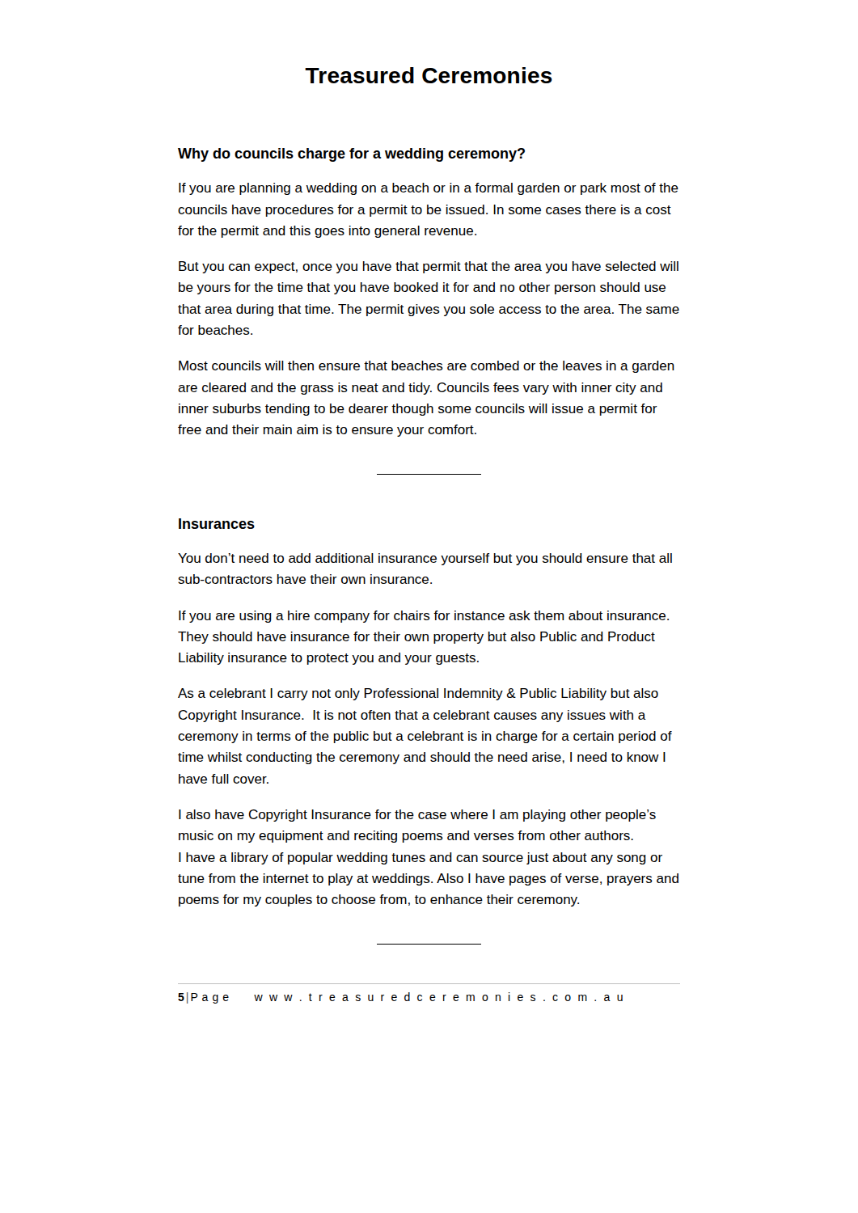Treasured Ceremonies
Why do councils charge for a wedding ceremony?
If you are planning a wedding on a beach or in a formal garden or park most of the councils have procedures for a permit to be issued. In some cases there is a cost for the permit and this goes into general revenue.
But you can expect, once you have that permit that the area you have selected will be yours for the time that you have booked it for and no other person should use that area during that time. The permit gives you sole access to the area. The same for beaches.
Most councils will then ensure that beaches are combed or the leaves in a garden are cleared and the grass is neat and tidy. Councils fees vary with inner city and inner suburbs tending to be dearer though some councils will issue a permit for free and their main aim is to ensure your comfort.
Insurances
You don’t need to add additional insurance yourself but you should ensure that all sub-contractors have their own insurance.
If you are using a hire company for chairs for instance ask them about insurance. They should have insurance for their own property but also Public and Product Liability insurance to protect you and your guests.
As a celebrant I carry not only Professional Indemnity & Public Liability but also Copyright Insurance. It is not often that a celebrant causes any issues with a ceremony in terms of the public but a celebrant is in charge for a certain period of time whilst conducting the ceremony and should the need arise, I need to know I have full cover.
I also have Copyright Insurance for the case where I am playing other people’s music on my equipment and reciting poems and verses from other authors.
I have a library of popular wedding tunes and can source just about any song or tune from the internet to play at weddings. Also I have pages of verse, prayers and poems for my couples to choose from, to enhance their ceremony.
5|P a g e w w w . t r e a s u r e d c e r e m o n i e s . c o m . a u